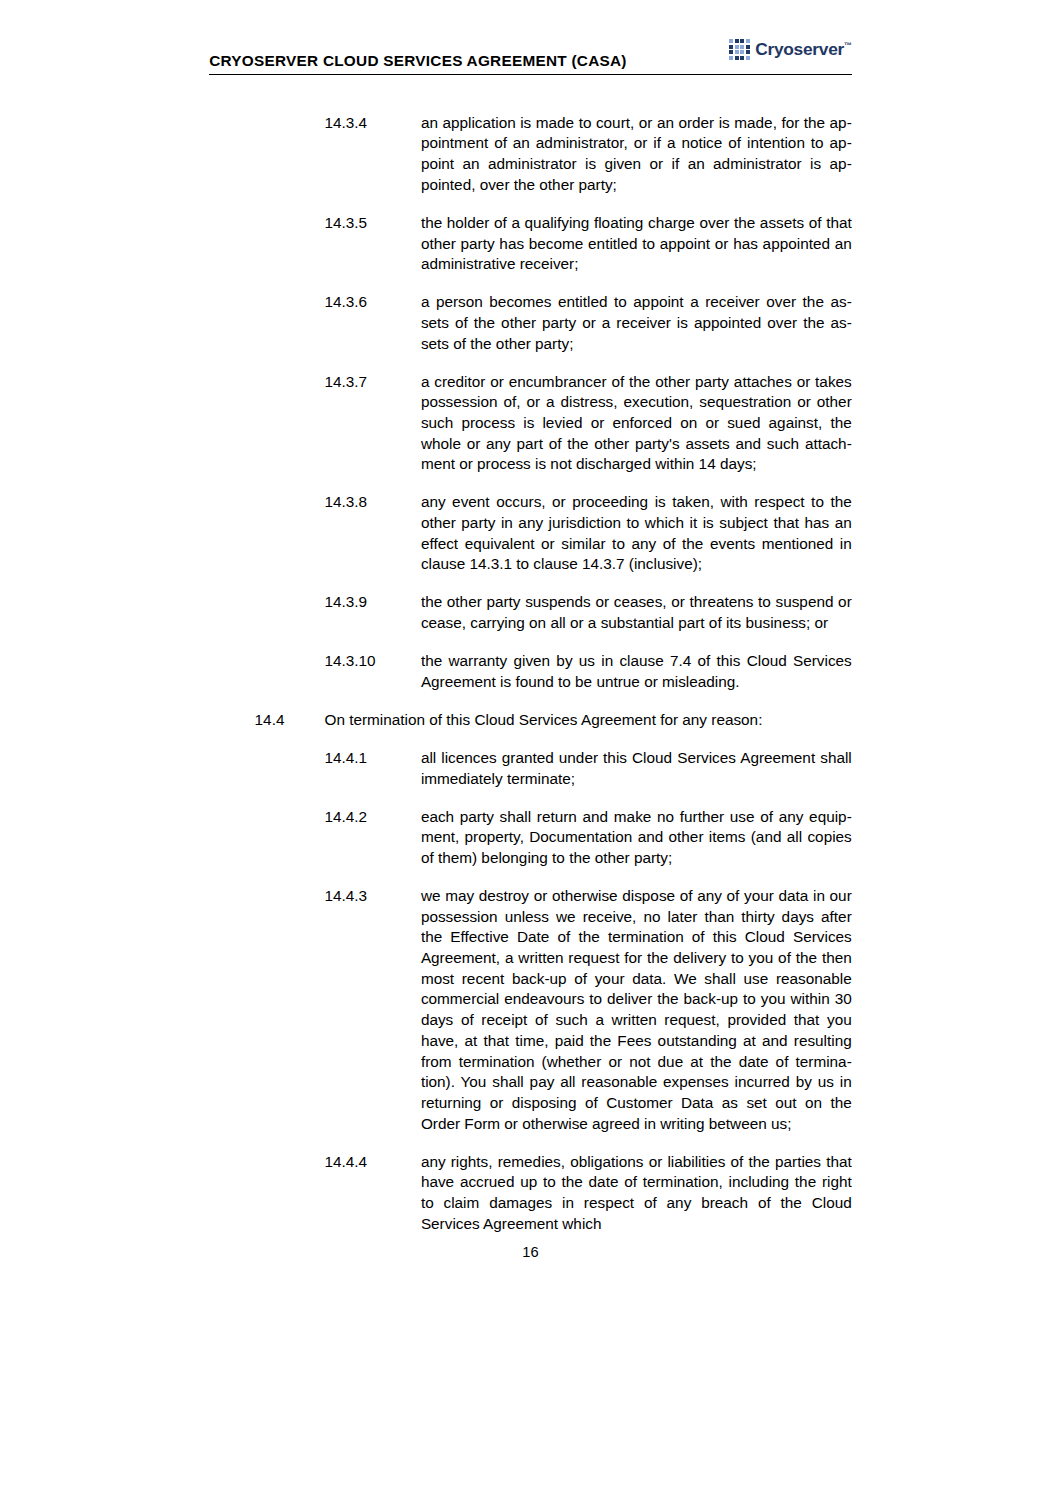CRYOSERVER CLOUD SERVICES AGREEMENT (CASA)
Cryoserver™
14.3.4
an application is made to court, or an order is made, for the appointment of an administrator, or if a notice of intention to appoint an administrator is given or if an administrator is appointed, over the other party;
14.3.5
the holder of a qualifying floating charge over the assets of that other party has become entitled to appoint or has appointed an administrative receiver;
14.3.6
a person becomes entitled to appoint a receiver over the assets of the other party or a receiver is appointed over the assets of the other party;
14.3.7
a creditor or encumbrancer of the other party attaches or takes possession of, or a distress, execution, sequestration or other such process is levied or enforced on or sued against, the whole or any part of the other party's assets and such attachment or process is not discharged within 14 days;
14.3.8
any event occurs, or proceeding is taken, with respect to the other party in any jurisdiction to which it is subject that has an effect equivalent or similar to any of the events mentioned in clause 14.3.1 to clause 14.3.7 (inclusive);
14.3.9
the other party suspends or ceases, or threatens to suspend or cease, carrying on all or a substantial part of its business; or
14.3.10
the warranty given by us in clause 7.4 of this Cloud Services Agreement is found to be untrue or misleading.
14.4
On termination of this Cloud Services Agreement for any reason:
14.4.1
all licences granted under this Cloud Services Agreement shall immediately terminate;
14.4.2
each party shall return and make no further use of any equipment, property, Documentation and other items (and all copies of them) belonging to the other party;
14.4.3
we may destroy or otherwise dispose of any of your data in our possession unless we receive, no later than thirty days after the Effective Date of the termination of this Cloud Services Agreement, a written request for the delivery to you of the then most recent back-up of your data. We shall use reasonable commercial endeavours to deliver the back-up to you within 30 days of receipt of such a written request, provided that you have, at that time, paid the Fees outstanding at and resulting from termination (whether or not due at the date of termination). You shall pay all reasonable expenses incurred by us in returning or disposing of Customer Data as set out on the Order Form or otherwise agreed in writing between us;
14.4.4
any rights, remedies, obligations or liabilities of the parties that have accrued up to the date of termination, including the right to claim damages in respect of any breach of the Cloud Services Agreement which
16